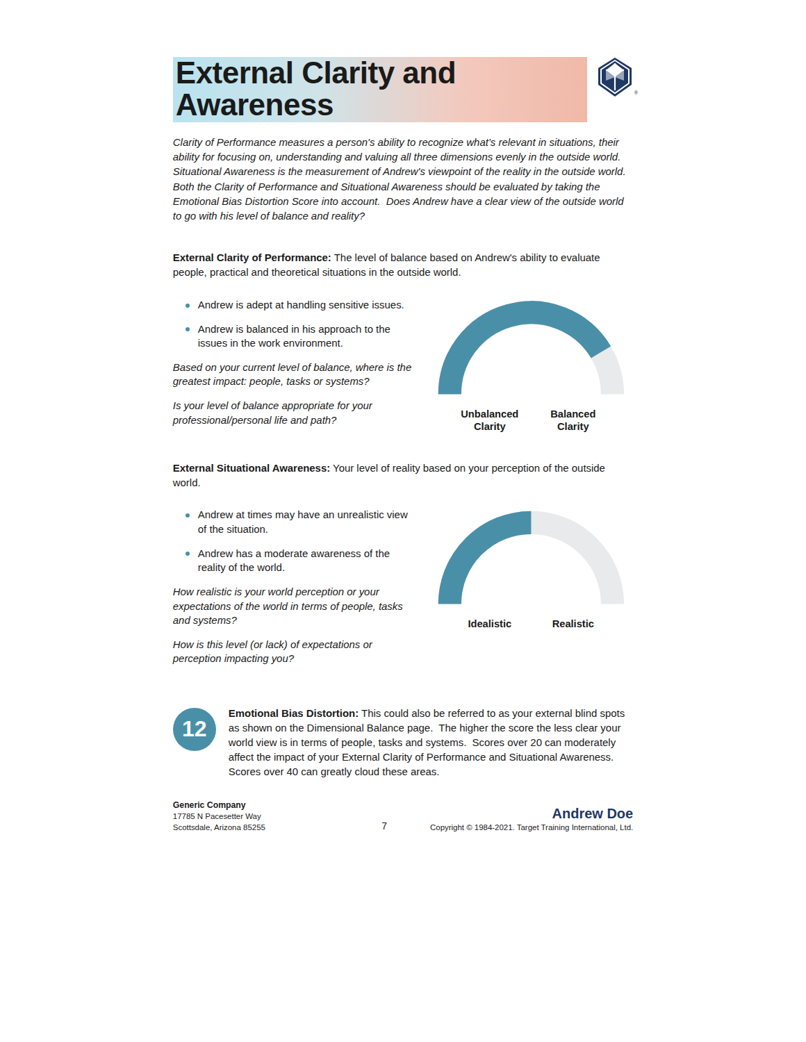External Clarity and Awareness
®
Clarity of Performance measures a person's ability to recognize what’s relevant in situations, their ability for focusing on, understanding and valuing all three dimensions evenly in the outside world. Situational Awareness is the measurement of Andrew's viewpoint of the reality in the outside world. Both the Clarity of Performance and Situational Awareness should be evaluated by taking the Emotional Bias Distortion Score into account. Does Andrew have a clear view of the outside world to go with his level of balance and reality?
External Clarity of Performance: The level of balance based on Andrew's ability to evaluate people, practical and theoretical situations in the outside world.
Andrew is adept at handling sensitive issues.
Andrew is balanced in his approach to the issues in the work environment.
Based on your current level of balance, where is the greatest impact: people, tasks or systems?
Is your level of balance appropriate for your professional/personal life and path?
Unbalanced
Clarity Balanced
Clarity
External Situational Awareness: Your level of reality based on your perception of the outside world.
Andrew at times may have an unrealistic view of the situation.
Andrew has a moderate awareness of the reality of the world.
How realistic is your world perception or your expectations of the world in terms of people, tasks and systems?
How is this level (or lack) of expectations or perception impacting you?
Idealistic Realistic
12
Emotional Bias Distortion: This could also be referred to as your external blind spots as shown on the Dimensional Balance page. The higher the score the less clear your world view is in terms of people, tasks and systems. Scores over 20 can moderately affect the impact of your External Clarity of Performance and Situational Awareness. Scores over 40 can greatly cloud these areas.
Generic Company
17785 N Pacesetter Way
Scottsdale, Arizona 85255
7
Andrew Doe
Copyright © 1984-2021. Target Training International, Ltd.